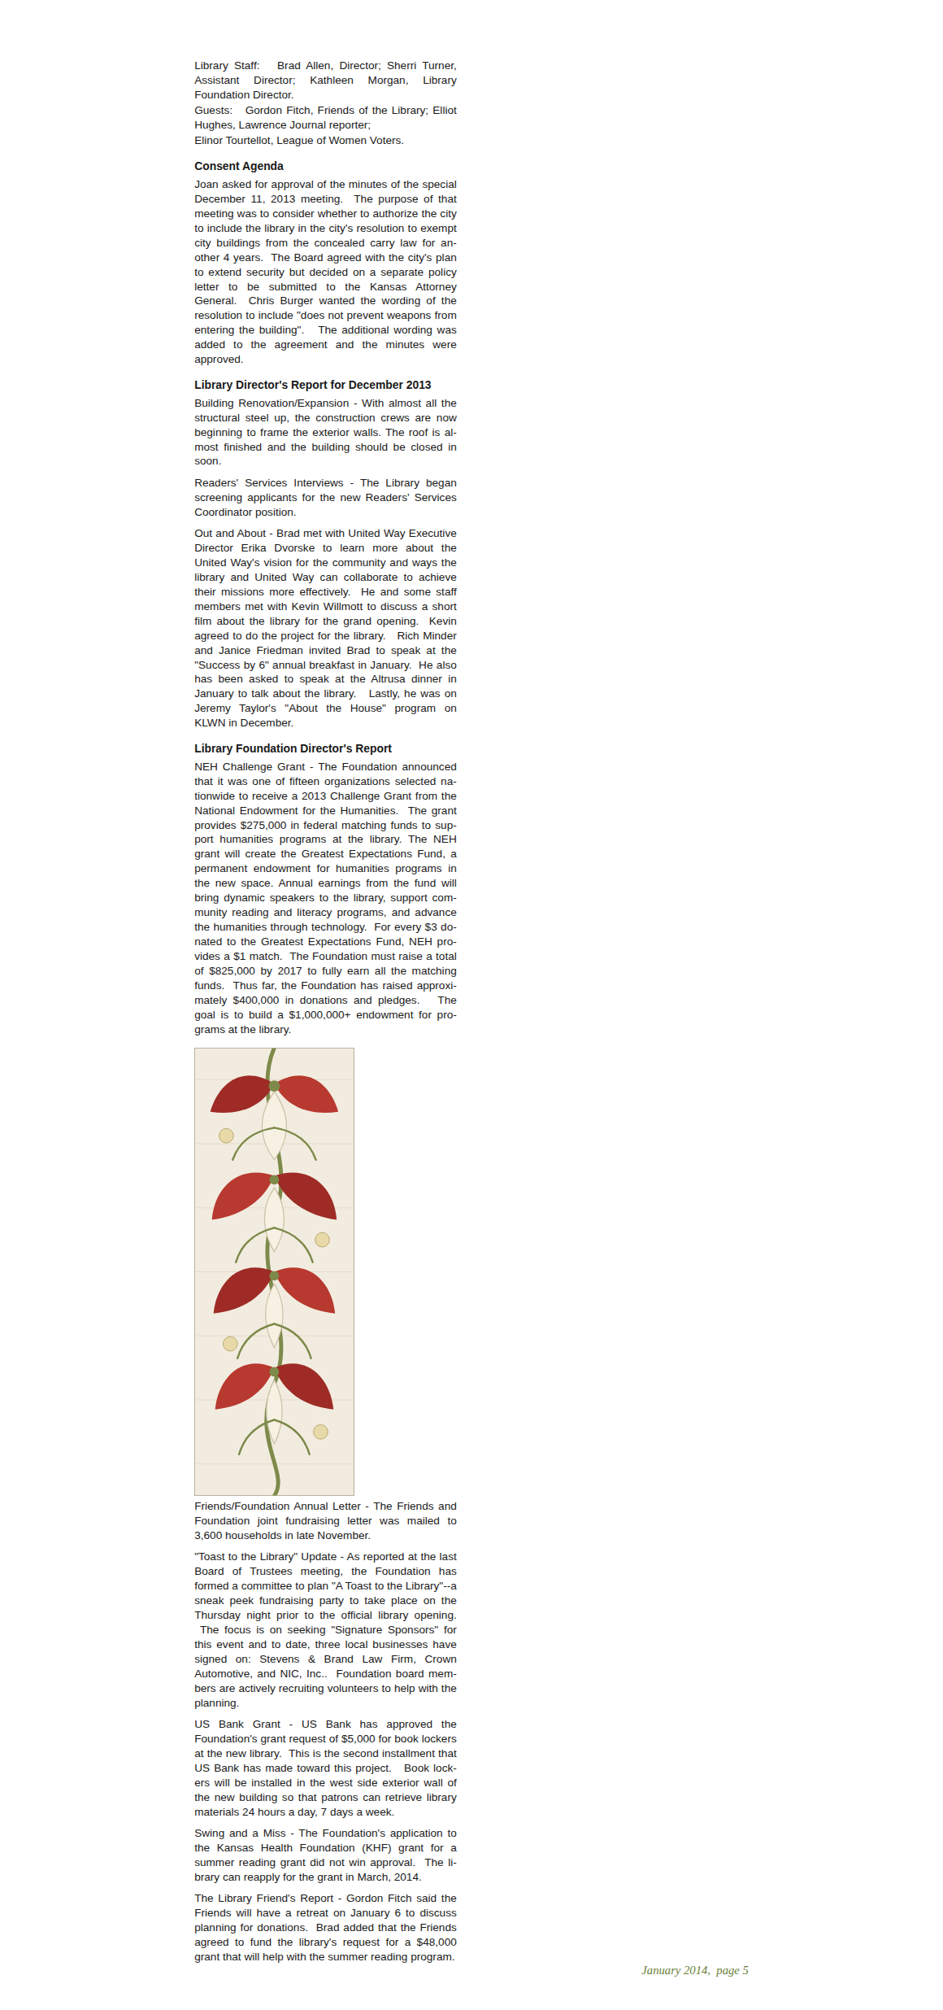Library Staff: Brad Allen, Director; Sherri Turner, Assistant Director; Kathleen Morgan, Library Foundation Director.
Guests: Gordon Fitch, Friends of the Library; Elliot Hughes, Lawrence Journal reporter;
Elinor Tourtellot, League of Women Voters.
Consent Agenda
Joan asked for approval of the minutes of the special December 11, 2013 meeting. The purpose of that meeting was to consider whether to authorize the city to include the library in the city's resolution to exempt city buildings from the concealed carry law for another 4 years. The Board agreed with the city's plan to extend security but decided on a separate policy letter to be submitted to the Kansas Attorney General. Chris Burger wanted the wording of the resolution to include "does not prevent weapons from entering the building". The additional wording was added to the agreement and the minutes were approved.
Library Director's Report for December 2013
Building Renovation/Expansion - With almost all the structural steel up, the construction crews are now beginning to frame the exterior walls. The roof is almost finished and the building should be closed in soon.
Readers' Services Interviews - The Library began screening applicants for the new Readers' Services Coordinator position.
Out and About - Brad met with United Way Executive Director Erika Dvorske to learn more about the United Way's vision for the community and ways the library and United Way can collaborate to achieve their missions more effectively. He and some staff members met with Kevin Willmott to discuss a short film about the library for the grand opening. Kevin agreed to do the project for the library. Rich Minder and Janice Friedman invited Brad to speak at the "Success by 6" annual breakfast in January. He also has been asked to speak at the Altrusa dinner in January to talk about the library. Lastly, he was on Jeremy Taylor's "About the House" program on KLWN in December.
Library Foundation Director's Report
NEH Challenge Grant - The Foundation announced that it was one of fifteen organizations selected nationwide to receive a 2013 Challenge Grant from the National Endowment for the Humanities. The grant provides $275,000 in federal matching funds to support humanities programs at the library. The NEH grant will create the Greatest Expectations Fund, a permanent endowment for humanities programs in the new space. Annual earnings from the fund will bring dynamic speakers to the library, support community reading and literacy programs, and advance the humanities through technology. For every $3 donated to the Greatest Expectations Fund, NEH provides a $1 match. The Foundation must raise a total of $825,000 by 2017 to fully earn all the matching funds. Thus far, the Foundation has raised approximately $400,000 in donations and pledges. The goal is to build a $1,000,000+ endowment for programs at the library.
Friends/Foundation Annual Letter - The Friends and Foundation joint fundraising letter was mailed to 3,600 households in late November.
"Toast to the Library" Update - As reported at the last Board of Trustees meeting, the Foundation has formed a committee to plan "A Toast to the Library"--a sneak peek fundraising party to take place on the Thursday night prior to the official library opening. The focus is on seeking "Signature Sponsors" for this event and to date, three local businesses have signed on: Stevens & Brand Law Firm, Crown Automotive, and NIC, Inc.. Foundation board members are actively recruiting volunteers to help with the planning.
US Bank Grant - US Bank has approved the Foundation's grant request of $5,000 for book lockers at the new library. This is the second installment that US Bank has made toward this project. Book lockers will be installed in the west side exterior wall of the new building so that patrons can retrieve library materials 24 hours a day, 7 days a week.
Swing and a Miss - The Foundation's application to the Kansas Health Foundation (KHF) grant for a summer reading grant did not win approval. The library can reapply for the grant in March, 2014.
The Library Friend's Report - Gordon Fitch said the Friends will have a retreat on January 6 to discuss planning for donations. Brad added that the Friends agreed to fund the library's request for a $48,000 grant that will help with the summer reading program.
January 2014, page 5